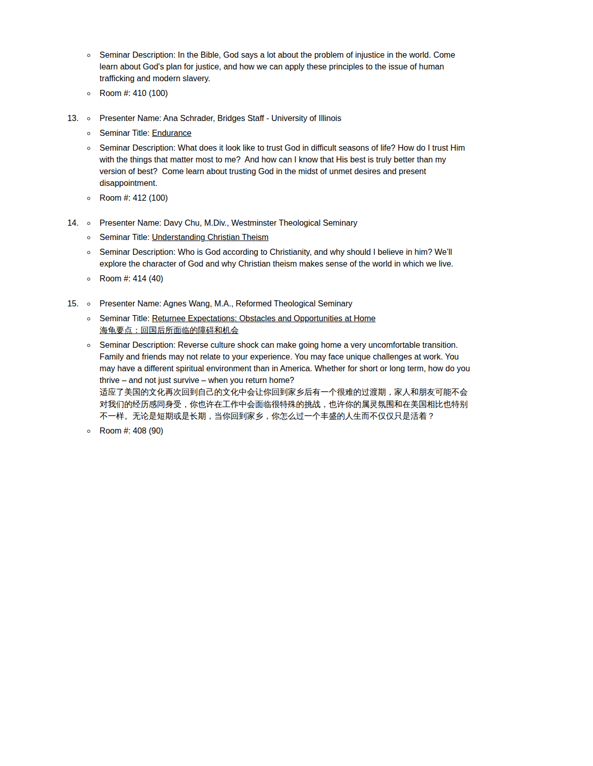Seminar Description: In the Bible, God says a lot about the problem of injustice in the world. Come learn about God's plan for justice, and how we can apply these principles to the issue of human trafficking and modern slavery.
Room #: 410 (100)
Presenter Name: Ana Schrader, Bridges Staff - University of Illinois
Seminar Title: Endurance
Seminar Description: What does it look like to trust God in difficult seasons of life? How do I trust Him with the things that matter most to me? And how can I know that His best is truly better than my version of best? Come learn about trusting God in the midst of unmet desires and present disappointment.
Room #: 412 (100)
Presenter Name: Davy Chu, M.Div., Westminster Theological Seminary
Seminar Title: Understanding Christian Theism
Seminar Description: Who is God according to Christianity, and why should I believe in him? We’ll explore the character of God and why Christian theism makes sense of the world in which we live.
Room #: 414 (40)
Presenter Name: Agnes Wang, M.A., Reformed Theological Seminary
Seminar Title: Returnee Expectations: Obstacles and Opportunities at Home
海龟要点：回国后所面临的障碍和机会
Seminar Description: Reverse culture shock can make going home a very uncomfortable transition. Family and friends may not relate to your experience. You may face unique challenges at work. You may have a different spiritual environment than in America. Whether for short or long term, how do you thrive – and not just survive – when you return home?
适应了美国的文化再次回到自己的文化中会让你回到家乡后有一个很难的过渡期，家人和朋友可能不会对我们的经历感同身受，你也许在工作中会面临很特殊的挑战，也许你的属灵氛围和在美国相比也特别不一样。无论是短期或是长期，当你回到家乡，你怎么过一个丰盛的人生而不仅仅只是活着？
Room #: 408 (90)